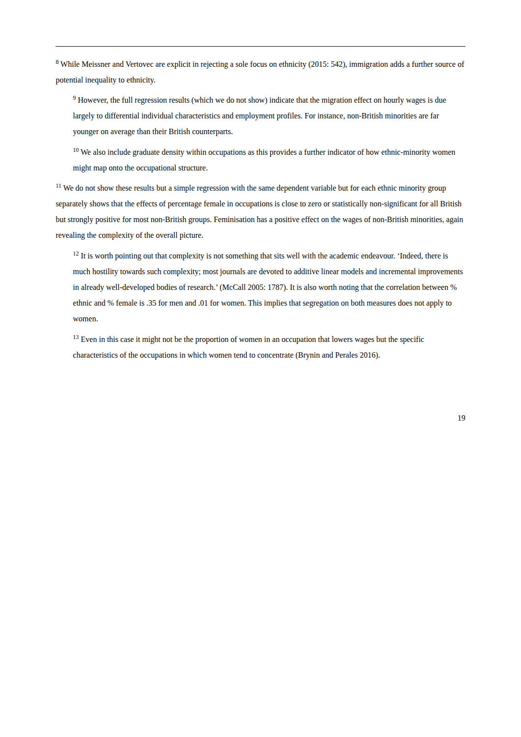8 While Meissner and Vertovec are explicit in rejecting a sole focus on ethnicity (2015: 542), immigration adds a further source of potential inequality to ethnicity.
9 However, the full regression results (which we do not show) indicate that the migration effect on hourly wages is due largely to differential individual characteristics and employment profiles. For instance, non-British minorities are far younger on average than their British counterparts.
10 We also include graduate density within occupations as this provides a further indicator of how ethnic-minority women might map onto the occupational structure.
11 We do not show these results but a simple regression with the same dependent variable but for each ethnic minority group separately shows that the effects of percentage female in occupations is close to zero or statistically non-significant for all British but strongly positive for most non-British groups. Feminisation has a positive effect on the wages of non-British minorities, again revealing the complexity of the overall picture.
12 It is worth pointing out that complexity is not something that sits well with the academic endeavour. ‘Indeed, there is much hostility towards such complexity; most journals are devoted to additive linear models and incremental improvements in already well-developed bodies of research.’ (McCall 2005: 1787). It is also worth noting that the correlation between % ethnic and % female is .35 for men and .01 for women. This implies that segregation on both measures does not apply to women.
13 Even in this case it might not be the proportion of women in an occupation that lowers wages but the specific characteristics of the occupations in which women tend to concentrate (Brynin and Perales 2016).
19